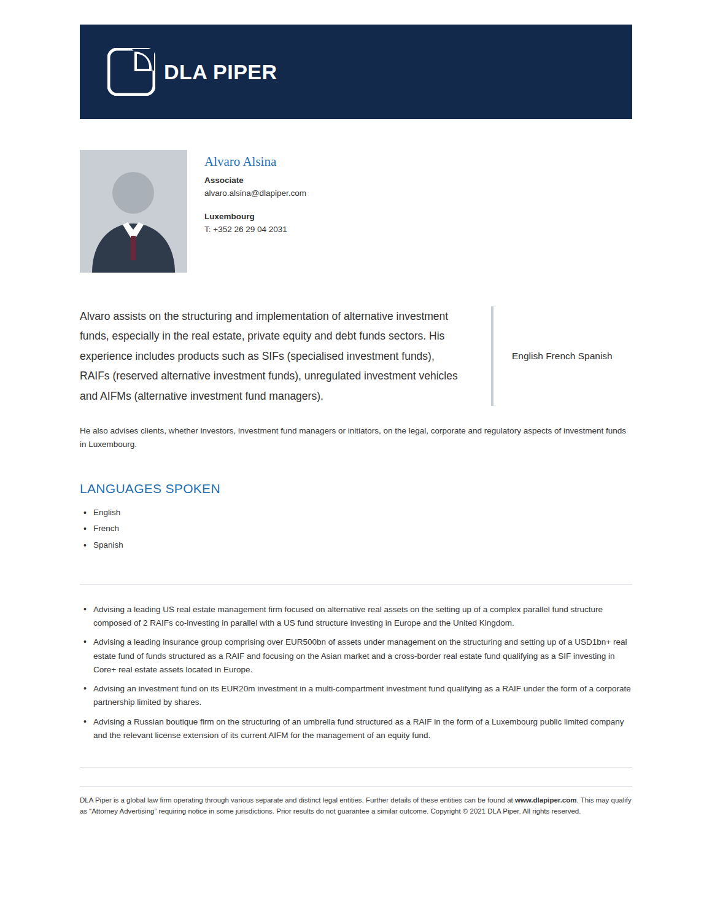DLA PIPER
Alvaro Alsina
Associate
alvaro.alsina@dlapiper.com
Luxembourg
T: +352 26 29 04 2031
Alvaro assists on the structuring and implementation of alternative investment funds, especially in the real estate, private equity and debt funds sectors. His experience includes products such as SIFs (specialised investment funds), RAIFs (reserved alternative investment funds), unregulated investment vehicles and AIFMs (alternative investment fund managers).
English French Spanish
He also advises clients, whether investors, investment fund managers or initiators, on the legal, corporate and regulatory aspects of investment funds in Luxembourg.
LANGUAGES SPOKEN
English
French
Spanish
Advising a leading US real estate management firm focused on alternative real assets on the setting up of a complex parallel fund structure composed of 2 RAIFs co-investing in parallel with a US fund structure investing in Europe and the United Kingdom.
Advising a leading insurance group comprising over EUR500bn of assets under management on the structuring and setting up of a USD1bn+ real estate fund of funds structured as a RAIF and focusing on the Asian market and a cross-border real estate fund qualifying as a SIF investing in Core+ real estate assets located in Europe.
Advising an investment fund on its EUR20m investment in a multi-compartment investment fund qualifying as a RAIF under the form of a corporate partnership limited by shares.
Advising a Russian boutique firm on the structuring of an umbrella fund structured as a RAIF in the form of a Luxembourg public limited company and the relevant license extension of its current AIFM for the management of an equity fund.
DLA Piper is a global law firm operating through various separate and distinct legal entities. Further details of these entities can be found at www.dlapiper.com. This may qualify as “Attorney Advertising” requiring notice in some jurisdictions. Prior results do not guarantee a similar outcome. Copyright © 2021 DLA Piper. All rights reserved.